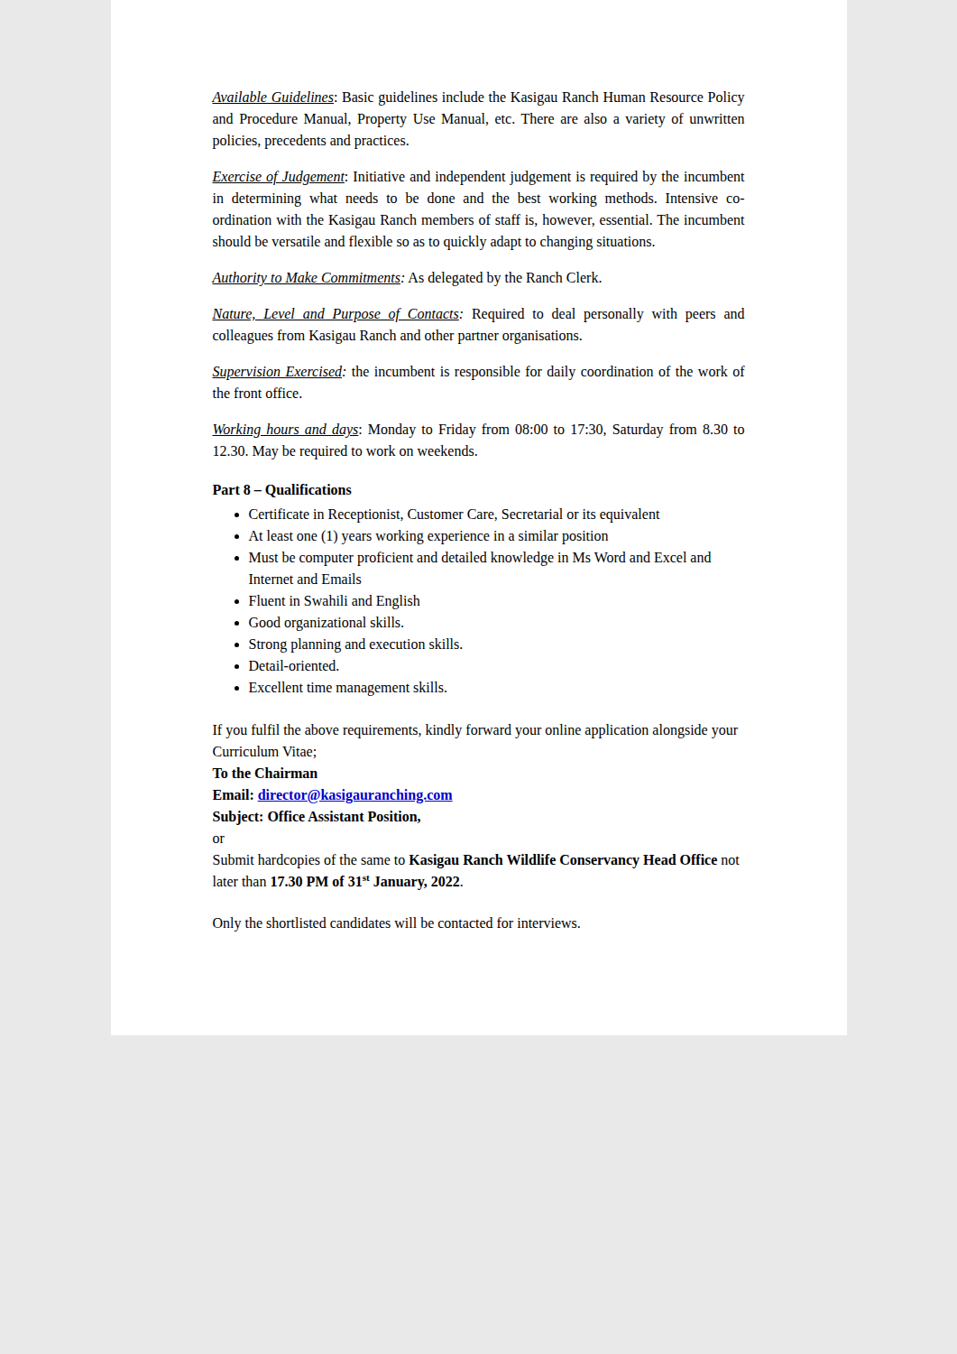Available Guidelines: Basic guidelines include the Kasigau Ranch Human Resource Policy and Procedure Manual, Property Use Manual, etc. There are also a variety of unwritten policies, precedents and practices.
Exercise of Judgement: Initiative and independent judgement is required by the incumbent in determining what needs to be done and the best working methods. Intensive co-ordination with the Kasigau Ranch members of staff is, however, essential. The incumbent should be versatile and flexible so as to quickly adapt to changing situations.
Authority to Make Commitments: As delegated by the Ranch Clerk.
Nature, Level and Purpose of Contacts: Required to deal personally with peers and colleagues from Kasigau Ranch and other partner organisations.
Supervision Exercised: the incumbent is responsible for daily coordination of the work of the front office.
Working hours and days: Monday to Friday from 08:00 to 17:30, Saturday from 8.30 to 12.30. May be required to work on weekends.
Part 8 – Qualifications
Certificate in Receptionist, Customer Care, Secretarial or its equivalent
At least one (1) years working experience in a similar position
Must be computer proficient and detailed knowledge in Ms Word and Excel and Internet and Emails
Fluent in Swahili and English
Good organizational skills.
Strong planning and execution skills.
Detail-oriented.
Excellent time management skills.
If you fulfil the above requirements, kindly forward your online application alongside your
Curriculum Vitae;
To the Chairman
Email: director@kasigauranching.com
Subject: Office Assistant Position,
or
Submit hardcopies of the same to Kasigau Ranch Wildlife Conservancy Head Office not later than 17.30 PM of 31st January, 2022.
Only the shortlisted candidates will be contacted for interviews.